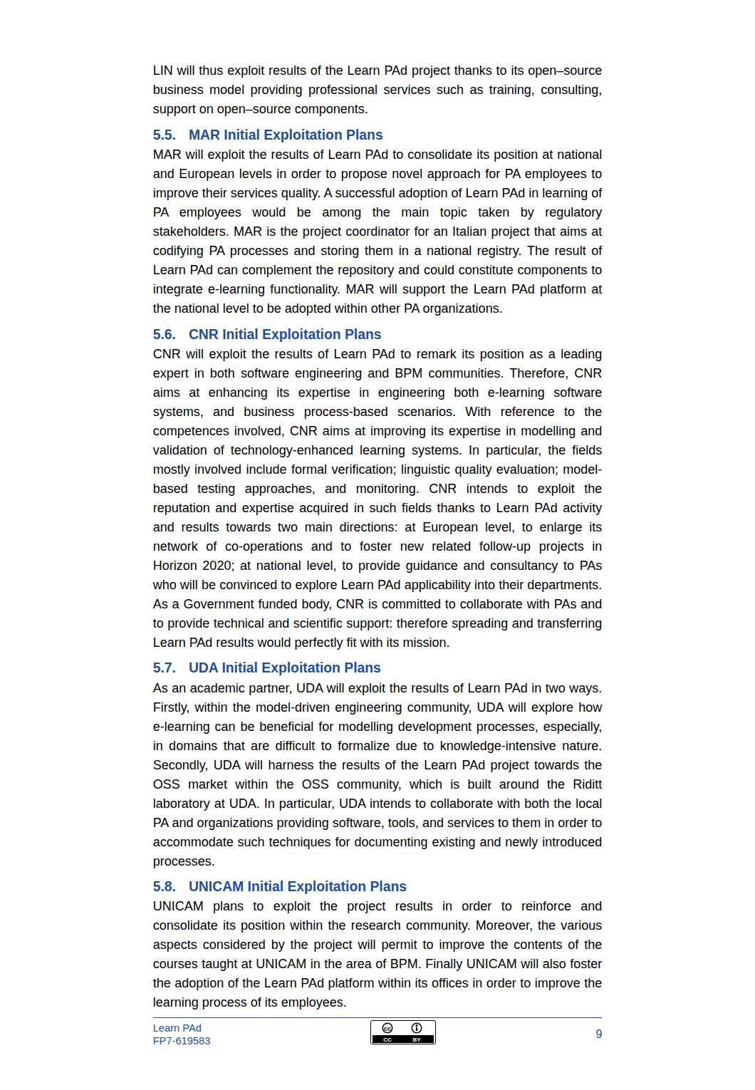LIN will thus exploit results of the Learn PAd project thanks to its open–source business model providing professional services such as training, consulting, support on open–source components.
5.5. MAR Initial Exploitation Plans
MAR will exploit the results of Learn PAd to consolidate its position at national and European levels in order to propose novel approach for PA employees to improve their services quality. A successful adoption of Learn PAd in learning of PA employees would be among the main topic taken by regulatory stakeholders. MAR is the project coordinator for an Italian project that aims at codifying PA processes and storing them in a national registry. The result of Learn PAd can complement the repository and could constitute components to integrate e-learning functionality. MAR will support the Learn PAd platform at the national level to be adopted within other PA organizations.
5.6. CNR Initial Exploitation Plans
CNR will exploit the results of Learn PAd to remark its position as a leading expert in both software engineering and BPM communities. Therefore, CNR aims at enhancing its expertise in engineering both e-learning software systems, and business process-based scenarios. With reference to the competences involved, CNR aims at improving its expertise in modelling and validation of technology-enhanced learning systems. In particular, the fields mostly involved include formal verification; linguistic quality evaluation; model-based testing approaches, and monitoring. CNR intends to exploit the reputation and expertise acquired in such fields thanks to Learn PAd activity and results towards two main directions: at European level, to enlarge its network of co-operations and to foster new related follow-up projects in Horizon 2020; at national level, to provide guidance and consultancy to PAs who will be convinced to explore Learn PAd applicability into their departments. As a Government funded body, CNR is committed to collaborate with PAs and to provide technical and scientific support: therefore spreading and transferring Learn PAd results would perfectly fit with its mission.
5.7. UDA Initial Exploitation Plans
As an academic partner, UDA will exploit the results of Learn PAd in two ways. Firstly, within the model-driven engineering community, UDA will explore how e-learning can be beneficial for modelling development processes, especially, in domains that are difficult to formalize due to knowledge-intensive nature. Secondly, UDA will harness the results of the Learn PAd project towards the OSS market within the OSS community, which is built around the Riditt laboratory at UDA. In particular, UDA intends to collaborate with both the local PA and organizations providing software, tools, and services to them in order to accommodate such techniques for documenting existing and newly introduced processes.
5.8. UNICAM Initial Exploitation Plans
UNICAM plans to exploit the project results in order to reinforce and consolidate its position within the research community. Moreover, the various aspects considered by the project will permit to improve the contents of the courses taught at UNICAM in the area of BPM. Finally UNICAM will also foster the adoption of the Learn PAd platform within its offices in order to improve the learning process of its employees.
Learn PAd FP7-619583
cc CC BY
9